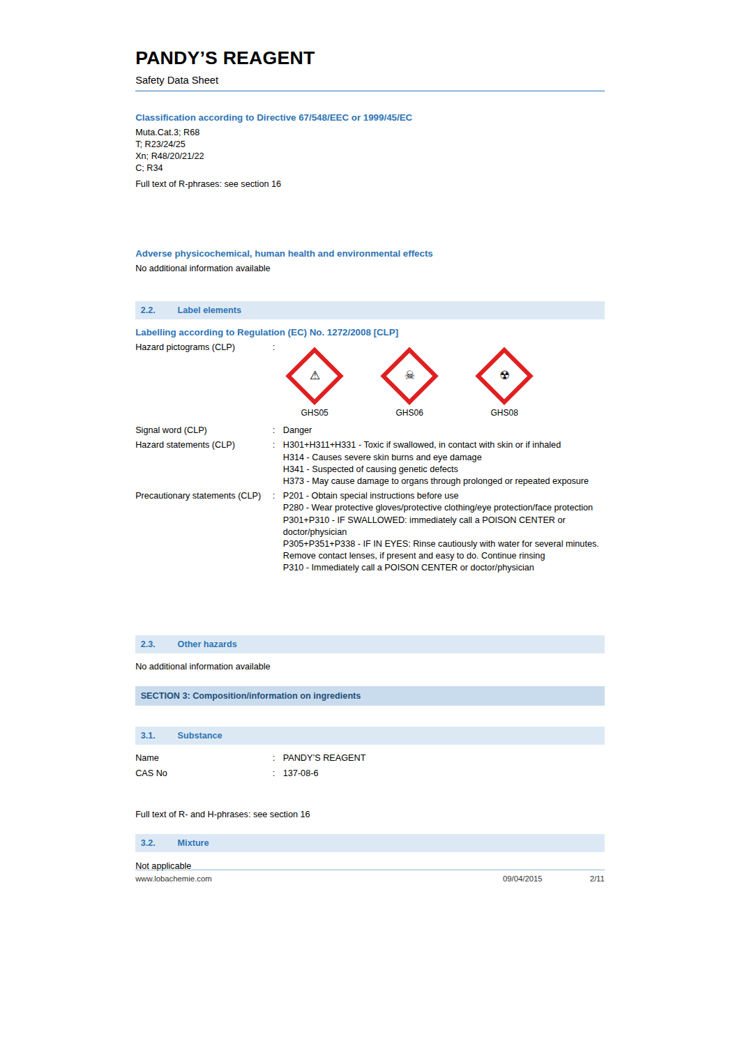PANDY’S REAGENT
Safety Data Sheet
Classification according to Directive 67/548/EEC or 1999/45/EC
Muta.Cat.3; R68
T; R23/24/25
Xn; R48/20/21/22
C; R34
Full text of R-phrases: see section 16
Adverse physicochemical, human health and environmental effects
No additional information available
2.2. Label elements
Labelling according to Regulation (EC) No. 1272/2008 [CLP]
| Hazard pictograms (CLP) | : | ⚠ GHS05 ☠ GHS06 ☢ GHS08 |
| Signal word (CLP) | : | Danger |
| Hazard statements (CLP) | : | H301+H311+H331 - Toxic if swallowed, in contact with skin or if inhaled H314 - Causes severe skin burns and eye damage H341 - Suspected of causing genetic defects H373 - May cause damage to organs through prolonged or repeated exposure |
| Precautionary statements (CLP) | : | P201 - Obtain special instructions before use P280 - Wear protective gloves/protective clothing/eye protection/face protection P301+P310 - IF SWALLOWED: immediately call a POISON CENTER or doctor/physician P305+P351+P338 - IF IN EYES: Rinse cautiously with water for several minutes. Remove contact lenses, if present and easy to do. Continue rinsing P310 - Immediately call a POISON CENTER or doctor/physician |
2.3. Other hazards
No additional information available
SECTION 3: Composition/information on ingredients
3.1. Substance
| Name | : | PANDY’S REAGENT |
| CAS No | : | 137-08-6 |
Full text of R- and H-phrases: see section 16
3.2. Mixture
Not applicable
www.lobachemie.com
09/04/2015
2/11